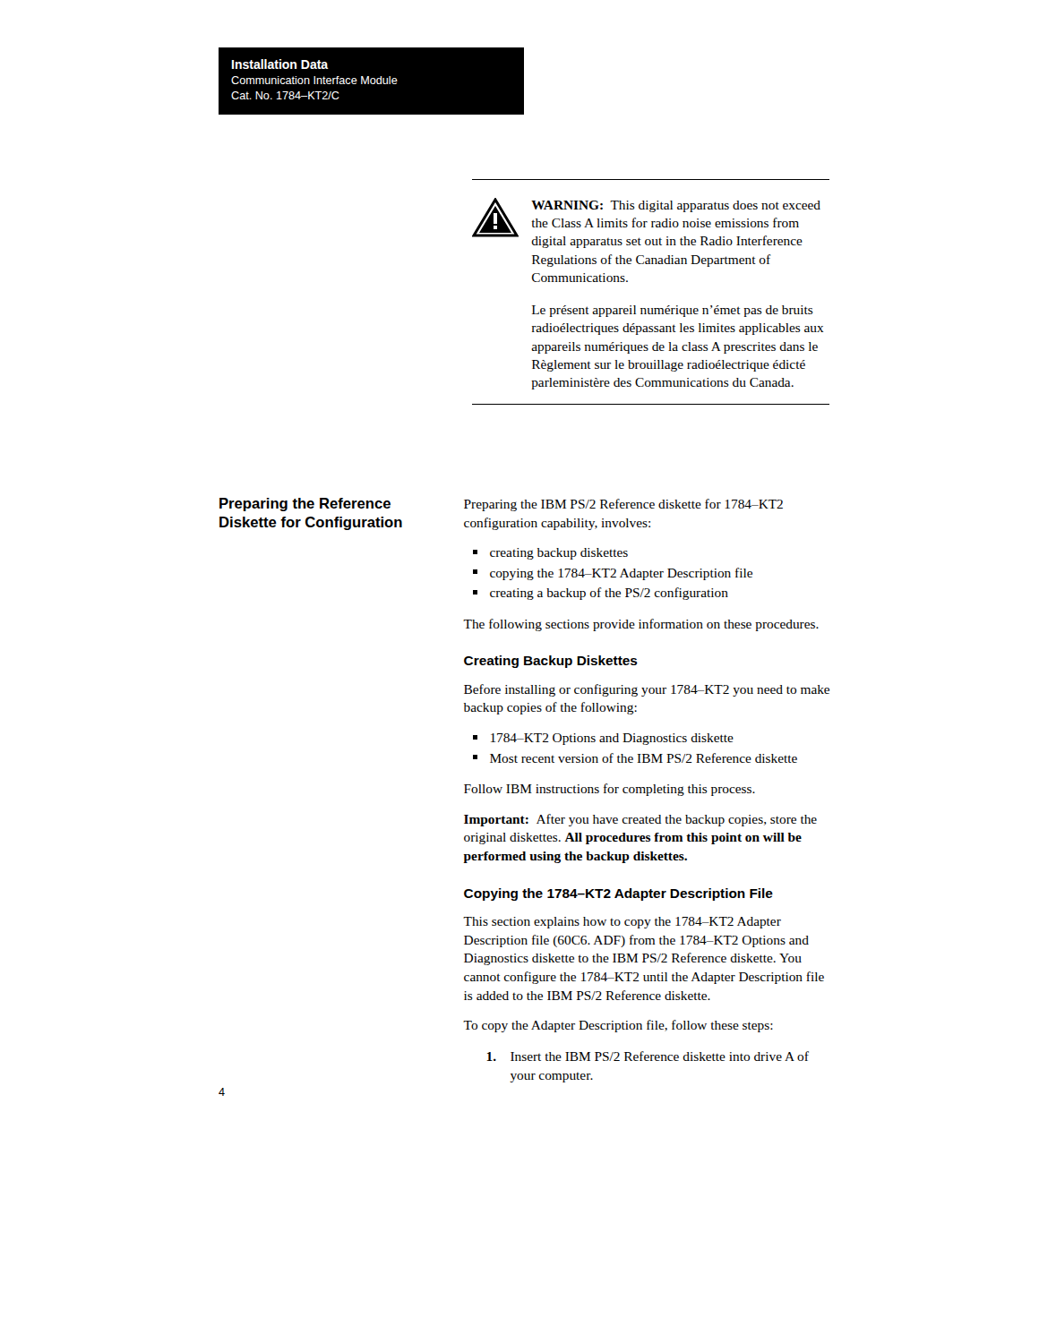Installation Data
Communication Interface Module
Cat. No. 1784–KT2/C
WARNING: This digital apparatus does not exceed the Class A limits for radio noise emissions from digital apparatus set out in the Radio Interference Regulations of the Canadian Department of Communications.
Le présent appareil numérique n’émet pas de bruits radioélectriques dépassant les limites applicables aux appareils numériques de la class A prescrites dans le Règlement sur le brouillage radioélectrique édicté parleministère des Communications du Canada.
Preparing the Reference Diskette for Configuration
Preparing the IBM PS/2 Reference diskette for 1784–KT2 configuration capability, involves:
creating backup diskettes
copying the 1784–KT2 Adapter Description file
creating a backup of the PS/2 configuration
The following sections provide information on these procedures.
Creating Backup Diskettes
Before installing or configuring your 1784–KT2 you need to make backup copies of the following:
1784–KT2 Options and Diagnostics diskette
Most recent version of the IBM PS/2 Reference diskette
Follow IBM instructions for completing this process.
Important: After you have created the backup copies, store the original diskettes. All procedures from this point on will be performed using the backup diskettes.
Copying the 1784–KT2 Adapter Description File
This section explains how to copy the 1784–KT2 Adapter Description file (60C6. ADF) from the 1784–KT2 Options and Diagnostics diskette to the IBM PS/2 Reference diskette. You cannot configure the 1784–KT2 until the Adapter Description file is added to the IBM PS/2 Reference diskette.
To copy the Adapter Description file, follow these steps:
Insert the IBM PS/2 Reference diskette into drive A of your computer.
4